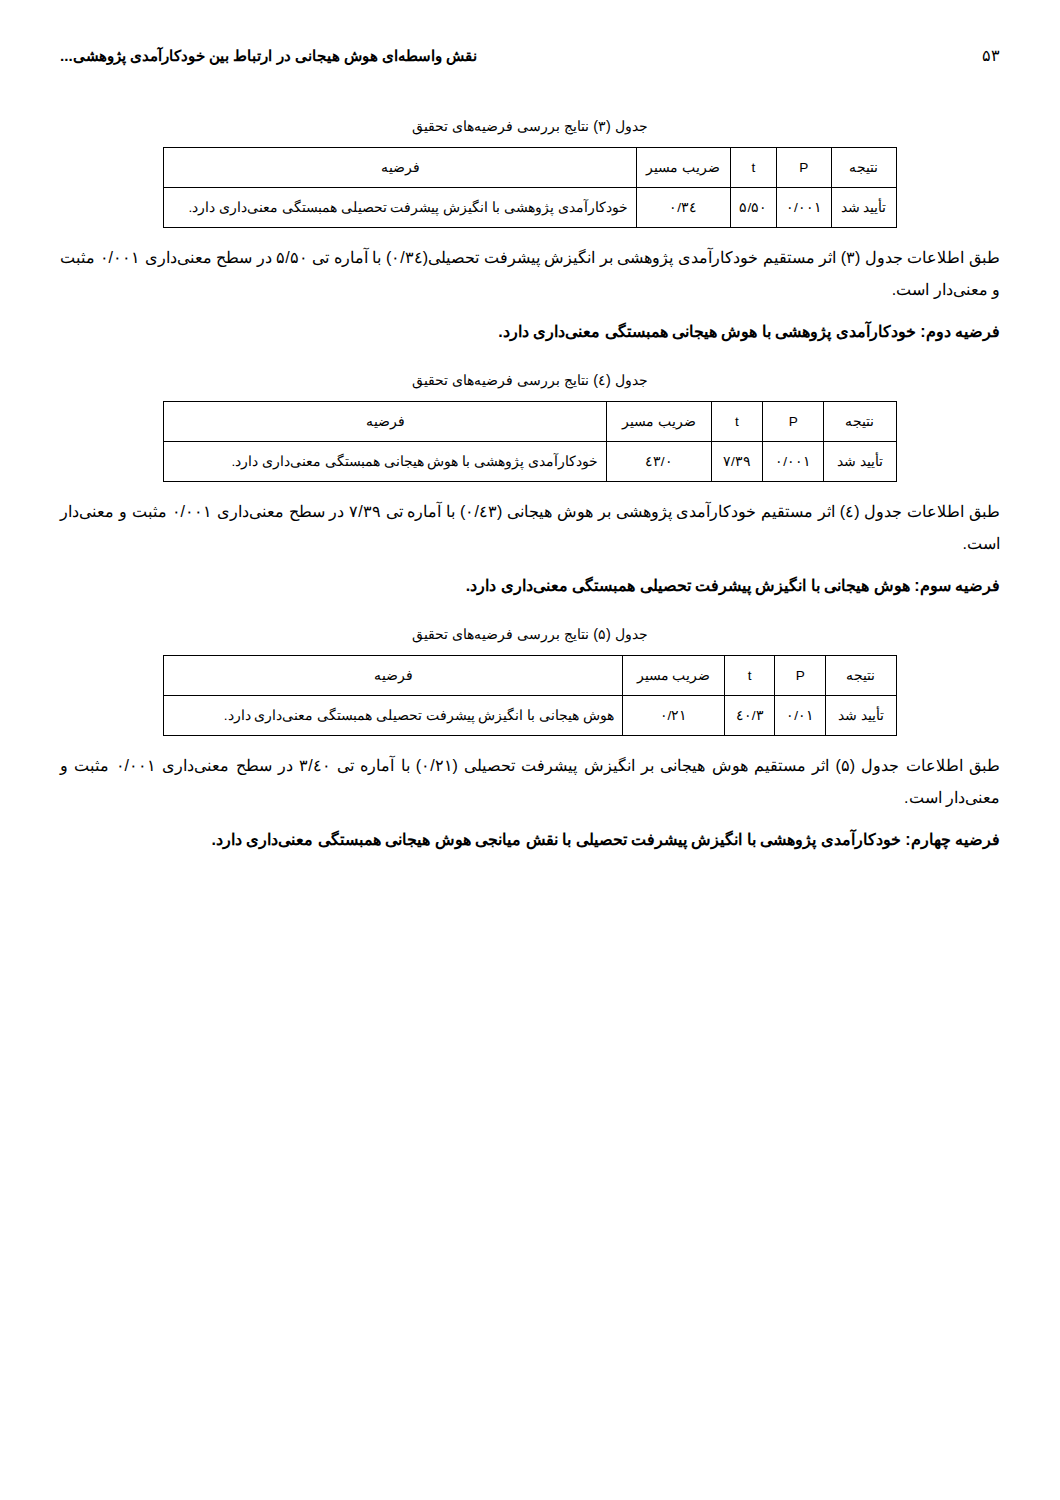۵۳ نقش واسطه‌ای هوش هیجانی در ارتباط بین خودکارآمدی پژوهشی...
جدول (۳) نتایج بررسی فرضیه‌های تحقیق
| نتیجه | P | t | ضریب مسیر | فرضیه |
| --- | --- | --- | --- | --- |
| تأیید شد | ۰/۰۰۱ | ۵/۵۰ | ۰/۳٤ | خودکارآمدی پژوهشی با انگیزش پیشرفت تحصیلی همبستگی معنی‌داری دارد. |
طبق اطلاعات جدول (۳) اثر مستقیم خودکارآمدی پژوهشی بر انگیزش پیشرفت تحصیلی(۰/۳٤) با آماره تی ۵/۵۰ در سطح معنی‌داری ۰/۰۰۱ مثبت و معنی‌دار است.
فرضیه دوم: خودکارآمدی پژوهشی با هوش هیجانی همبستگی معنی‌داری دارد.
جدول (٤) نتایج بررسی فرضیه‌های تحقیق
| نتیجه | P | t | ضریب مسیر | فرضیه |
| --- | --- | --- | --- | --- |
| تأیید شد | ۰/۰۰۱ | ۷/۳۹ | ۰/٤۳ | خودکارآمدی پژوهشی با هوش هیجانی همبستگی معنی‌داری دارد. |
طبق اطلاعات جدول (٤) اثر مستقیم خودکارآمدی پژوهشی بر هوش هیجانی (۰/٤۳) با آماره تی ۷/۳۹ در سطح معنی‌داری ۰/۰۰۱ مثبت و معنی‌دار است.
فرضیه سوم: هوش هیجانی با انگیزش پیشرفت تحصیلی همبستگی معنی‌داری دارد.
جدول (۵) نتایج بررسی فرضیه‌های تحقیق
| نتیجه | P | t | ضریب مسیر | فرضیه |
| --- | --- | --- | --- | --- |
| تأیید شد | ۰/۰۱ | ۳/٤۰ | ۰/۲۱ | هوش هیجانی با انگیزش پیشرفت تحصیلی همبستگی معنی‌داری دارد. |
طبق اطلاعات جدول (۵) اثر مستقیم هوش هیجانی بر انگیزش پیشرفت تحصیلی (۰/۲۱) با آماره تی ۳/٤۰ در سطح معنی‌داری ۰/۰۰۱ مثبت و معنی‌دار است.
فرضیه چهارم: خودکارآمدی پژوهشی با انگیزش پیشرفت تحصیلی با نقش میانجی هوش هیجانی همبستگی معنی‌داری دارد.